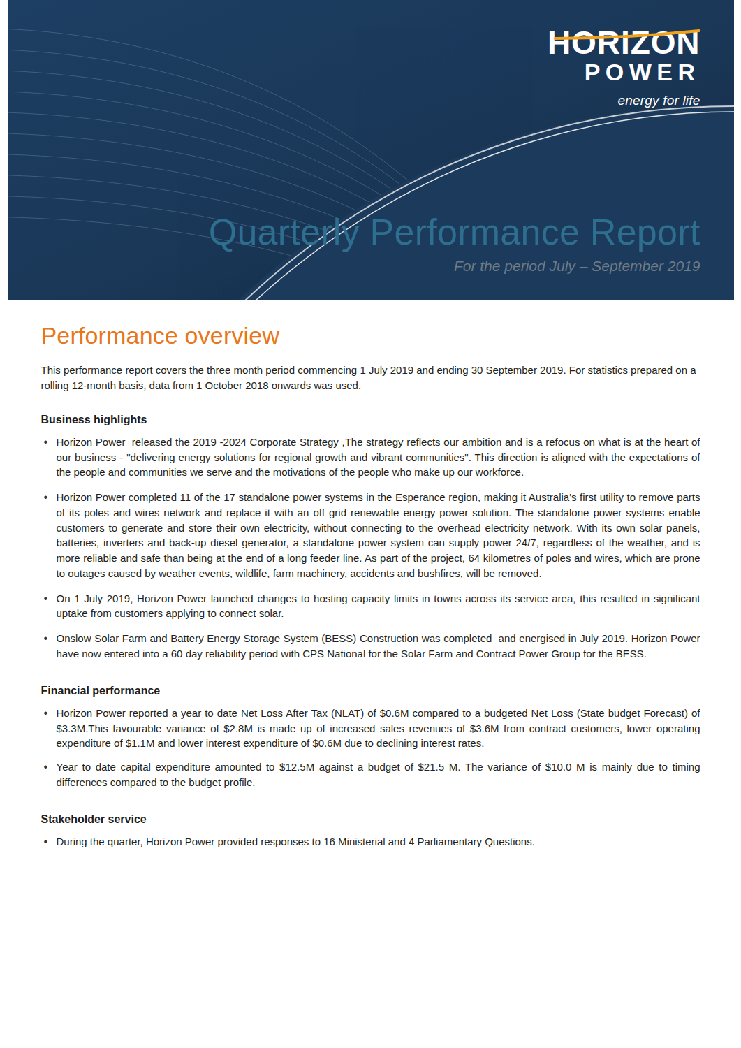HOR IZON
POWER
energy for life
Quarterly Performance Report
For the period July – September 2019
Performance overview
This performance report covers the three month period commencing 1 July 2019 and ending 30 September 2019. For statistics prepared on a rolling 12-month basis, data from 1 October 2018 onwards was used.
Business highlights
Horizon Power released the 2019 -2024 Corporate Strategy ,The strategy reflects our ambition and is a refocus on what is at the heart of our business - "delivering energy solutions for regional growth and vibrant communities". This direction is aligned with the expectations of the people and communities we serve and the motivations of the people who make up our workforce.
Horizon Power completed 11 of the 17 standalone power systems in the Esperance region, making it Australia's first utility to remove parts of its poles and wires network and replace it with an off grid renewable energy power solution. The standalone power systems enable customers to generate and store their own electricity, without connecting to the overhead electricity network. With its own solar panels, batteries, inverters and back-up diesel generator, a standalone power system can supply power 24/7, regardless of the weather, and is more reliable and safe than being at the end of a long feeder line. As part of the project, 64 kilometres of poles and wires, which are prone to outages caused by weather events, wildlife, farm machinery, accidents and bushfires, will be removed.
On 1 July 2019, Horizon Power launched changes to hosting capacity limits in towns across its service area, this resulted in significant uptake from customers applying to connect solar.
Onslow Solar Farm and Battery Energy Storage System (BESS) Construction was completed and energised in July 2019. Horizon Power have now entered into a 60 day reliability period with CPS National for the Solar Farm and Contract Power Group for the BESS.
Financial performance
Horizon Power reported a year to date Net Loss After Tax (NLAT) of $0.6M compared to a budgeted Net Loss (State budget Forecast) of $3.3M.This favourable variance of $2.8M is made up of increased sales revenues of $3.6M from contract customers, lower operating expenditure of $1.1M and lower interest expenditure of $0.6M due to declining interest rates.
Year to date capital expenditure amounted to $12.5M against a budget of $21.5 M. The variance of $10.0 M is mainly due to timing differences compared to the budget profile.
Stakeholder service
During the quarter, Horizon Power provided responses to 16 Ministerial and 4 Parliamentary Questions.